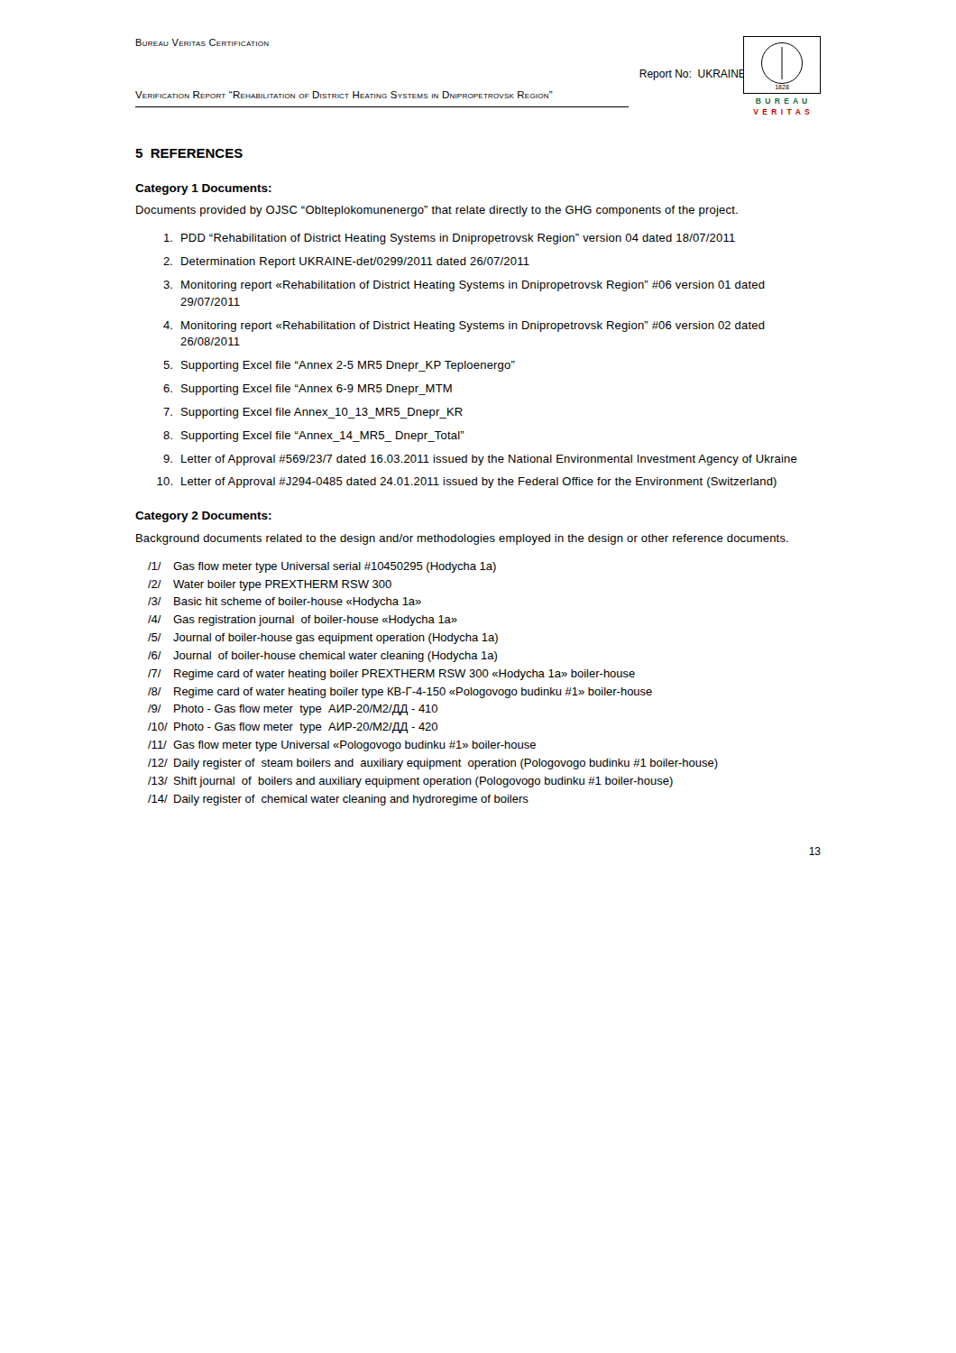1828
B U R E A U
V E R I T A S
Bureau Veritas Certification
Report No: UKRAINE-ver/0301/2011/
Verification Report “Rehabilitation of District Heating Systems in Dnipropetrovsk Region”
5 REFERENCES
Category 1 Documents:
Documents provided by OJSC “Oblteplokomunenergo” that relate directly to the GHG components of the project.
PDD “Rehabilitation of District Heating Systems in Dnipropetrovsk Region” version 04 dated 18/07/2011
Determination Report UKRAINE-det/0299/2011 dated 26/07/2011
Monitoring report «Rehabilitation of District Heating Systems in Dnipropetrovsk Region” #06 version 01 dated 29/07/2011
Monitoring report «Rehabilitation of District Heating Systems in Dnipropetrovsk Region” #06 version 02 dated 26/08/2011
Supporting Excel file “Annex 2-5 MR5 Dnepr_KP Teploenergo”
Supporting Excel file “Annex 6-9 MR5 Dnepr_MTM
Supporting Excel file Annex_10_13_MR5_Dnepr_KR
Supporting Excel file “Annex_14_MR5_ Dnepr_Total”
Letter of Approval #569/23/7 dated 16.03.2011 issued by the National Environmental Investment Agency of Ukraine
Letter of Approval #J294-0485 dated 24.01.2011 issued by the Federal Office for the Environment (Switzerland)
Category 2 Documents:
Background documents related to the design and/or methodologies employed in the design or other reference documents.
/1/Gas flow meter type Universal serial #10450295 (Hodycha 1a)
/2/Water boiler type PREXTHERM RSW 300
/3/Basic hit scheme of boiler-house «Hodycha 1a»
/4/Gas registration journal of boiler-house «Hodycha 1a»
/5/Journal of boiler-house gas equipment operation (Hodycha 1a)
/6/Journal of boiler-house chemical water cleaning (Hodycha 1a)
/7/Regime card of water heating boiler PREXTHERM RSW 300 «Hodycha 1a» boiler-house
/8/Regime card of water heating boiler type КВ-Г-4-150 «Pologovogo budinku #1» boiler-house
/9/Photo - Gas flow meter type АИР-20/М2/ДД - 410
/10/Photo - Gas flow meter type АИР-20/М2/ДД - 420
/11/Gas flow meter type Universal «Pologovogo budinku #1» boiler-house
/12/Daily register of steam boilers and auxiliary equipment operation (Pologovogo budinku #1 boiler-house)
/13/Shift journal of boilers and auxiliary equipment operation (Pologovogo budinku #1 boiler-house)
/14/Daily register of chemical water cleaning and hydroregime of boilers
13